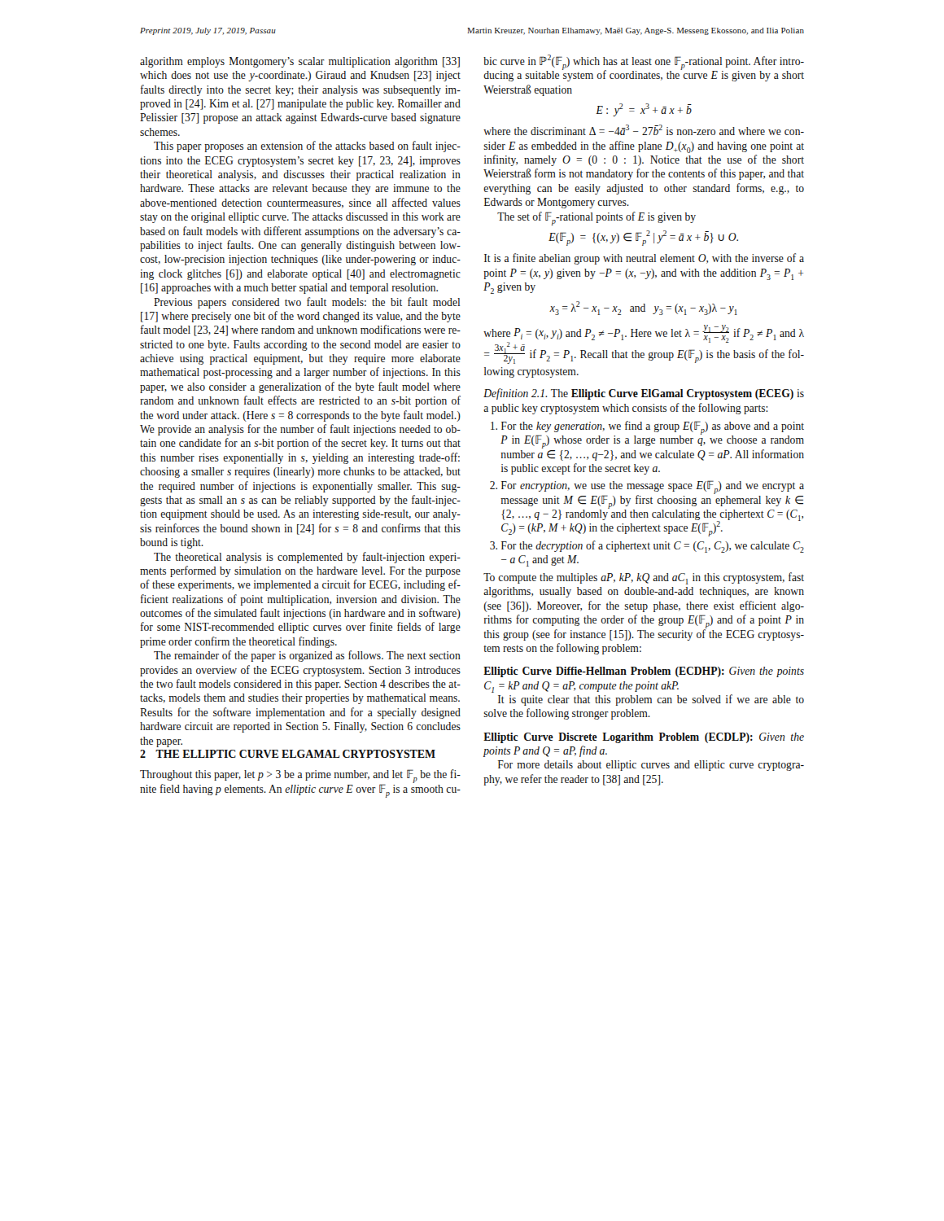Preprint 2019, July 17, 2019, Passau
Martin Kreuzer, Nourhan Elhamawy, Maël Gay, Ange-S. Messeng Ekossono, and Ilia Polian
algorithm employs Montgomery’s scalar multiplication algorithm [33] which does not use the y-coordinate.) Giraud and Knudsen [23] inject faults directly into the secret key; their analysis was subsequently improved in [24]. Kim et al. [27] manipulate the public key. Romailler and Pelissier [37] propose an attack against Edwards-curve based signature schemes.
This paper proposes an extension of the attacks based on fault injections into the ECEG cryptosystem’s secret key [17, 23, 24], improves their theoretical analysis, and discusses their practical realization in hardware. These attacks are relevant because they are immune to the above-mentioned detection countermeasures, since all affected values stay on the original elliptic curve. The attacks discussed in this work are based on fault models with different assumptions on the adversary’s capabilities to inject faults. One can generally distinguish between low-cost, low-precision injection techniques (like under-powering or inducing clock glitches [6]) and elaborate optical [40] and electromagnetic [16] approaches with a much better spatial and temporal resolution.
Previous papers considered two fault models: the bit fault model [17] where precisely one bit of the word changed its value, and the byte fault model [23, 24] where random and unknown modifications were restricted to one byte. Faults according to the second model are easier to achieve using practical equipment, but they require more elaborate mathematical post-processing and a larger number of injections. In this paper, we also consider a generalization of the byte fault model where random and unknown fault effects are restricted to an s-bit portion of the word under attack. (Here s = 8 corresponds to the byte fault model.) We provide an analysis for the number of fault injections needed to obtain one candidate for an s-bit portion of the secret key. It turns out that this number rises exponentially in s, yielding an interesting trade-off: choosing a smaller s requires (linearly) more chunks to be attacked, but the required number of injections is exponentially smaller. This suggests that as small an s as can be reliably supported by the fault-injection equipment should be used. As an interesting side-result, our analysis reinforces the bound shown in [24] for s = 8 and confirms that this bound is tight.
The theoretical analysis is complemented by fault-injection experiments performed by simulation on the hardware level. For the purpose of these experiments, we implemented a circuit for ECEG, including efficient realizations of point multiplication, inversion and division. The outcomes of the simulated fault injections (in hardware and in software) for some NIST-recommended elliptic curves over finite fields of large prime order confirm the theoretical findings.
The remainder of the paper is organized as follows. The next section provides an overview of the ECEG cryptosystem. Section 3 introduces the two fault models considered in this paper. Section 4 describes the attacks, models them and studies their properties by mathematical means. Results for the software implementation and for a specially designed hardware circuit are reported in Section 5. Finally, Section 6 concludes the paper.
2 THE ELLIPTIC CURVE ELGAMAL CRYPTOSYSTEM
Throughout this paper, let p > 3 be a prime number, and let 𝔽p be the finite field having p elements. An elliptic curve E over 𝔽p is a smooth cubic curve in ℙ2(𝔽p) which has at least one 𝔽p-rational point. After introducing a suitable system of coordinates, the curve E is given by a short Weierstraß equation
E : y2 = x3 + ā x + b̄
where the discriminant Δ = −4ā3 − 27b̄2 is non-zero and where we consider E as embedded in the affine plane D+(x0) and having one point at infinity, namely O = (0 : 0 : 1). Notice that the use of the short Weierstraß form is not mandatory for the contents of this paper, and that everything can be easily adjusted to other standard forms, e.g., to Edwards or Montgomery curves.
The set of 𝔽p-rational points of E is given by
E(𝔽p) = {(x, y) ∈ 𝔽p2 | y2 = ā x + b̄} ∪ O.
It is a finite abelian group with neutral element O, with the inverse of a point P = (x, y) given by −P = (x, −y), and with the addition P3 = P1 + P2 given by
x3 = λ2 − x1 − x2 and y3 = (x1 − x3)λ − y1
where Pi = (xi, yi) and P2 ≠ −P1. Here we let λ = y1 − y2 x1 − x2 if P2 ≠ P1 and λ = 3x12 + ā 2y1 if P2 = P1. Recall that the group E(𝔽p) is the basis of the following cryptosystem.
Definition 2.1. The Elliptic Curve ElGamal Cryptosystem (ECEG) is a public key cryptosystem which consists of the following parts:
For the key generation, we find a group E(𝔽p) as above and a point P in E(𝔽p) whose order is a large number q, we choose a random number a ∈ {2, …, q−2}, and we calculate Q = aP. All information is public except for the secret key a.
For encryption, we use the message space E(𝔽p) and we encrypt a message unit M ∈ E(𝔽p) by first choosing an ephemeral key k ∈ {2, …, q − 2} randomly and then calculating the ciphertext C = (C1, C2) = (kP, M + kQ) in the ciphertext space E(𝔽p)2.
For the decryption of a ciphertext unit C = (C1, C2), we calculate C2 − a C1 and get M.
To compute the multiples aP, kP, kQ and aC1 in this cryptosystem, fast algorithms, usually based on double-and-add techniques, are known (see [36]). Moreover, for the setup phase, there exist efficient algorithms for computing the order of the group E(𝔽p) and of a point P in this group (see for instance [15]). The security of the ECEG cryptosystem rests on the following problem:
Elliptic Curve Diffie-Hellman Problem (ECDHP): Given the points C1 = kP and Q = aP, compute the point akP.
It is quite clear that this problem can be solved if we are able to solve the following stronger problem.
Elliptic Curve Discrete Logarithm Problem (ECDLP): Given the points P and Q = aP, find a.
For more details about elliptic curves and elliptic curve cryptography, we refer the reader to [38] and [25].